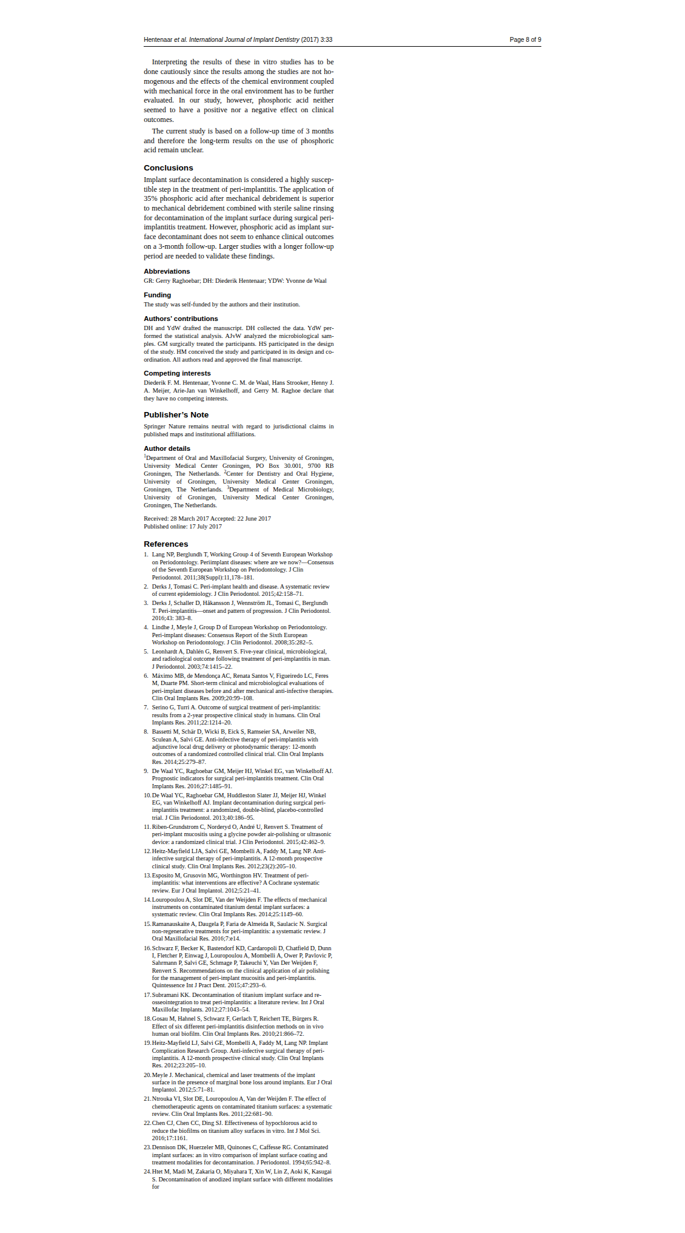Hentenaar et al. International Journal of Implant Dentistry (2017) 3:33
Page 8 of 9
Interpreting the results of these in vitro studies has to be done cautiously since the results among the studies are not homogenous and the effects of the chemical environment coupled with mechanical force in the oral environment has to be further evaluated. In our study, however, phosphoric acid neither seemed to have a positive nor a negative effect on clinical outcomes.
The current study is based on a follow-up time of 3 months and therefore the long-term results on the use of phosphoric acid remain unclear.
Conclusions
Implant surface decontamination is considered a highly susceptible step in the treatment of peri-implantitis. The application of 35% phosphoric acid after mechanical debridement is superior to mechanical debridement combined with sterile saline rinsing for decontamination of the implant surface during surgical peri-implantitis treatment. However, phosphoric acid as implant surface decontaminant does not seem to enhance clinical outcomes on a 3-month follow-up. Larger studies with a longer follow-up period are needed to validate these findings.
Abbreviations
GR: Gerry Raghoebar; DH: Diederik Hentenaar; YDW: Yvonne de Waal
Funding
The study was self-funded by the authors and their institution.
Authors’ contributions
DH and YdW drafted the manuscript. DH collected the data. YdW performed the statistical analysis. AJvW analyzed the microbiological samples. GM surgically treated the participants. HS participated in the design of the study. HM conceived the study and participated in its design and coordination. All authors read and approved the final manuscript.
Competing interests
Diederik F. M. Hentenaar, Yvonne C. M. de Waal, Hans Strooker, Henny J. A. Meijer, Arie-Jan van Winkelhoff, and Gerry M. Raghoe declare that they have no competing interests.
Publisher’s Note
Springer Nature remains neutral with regard to jurisdictional claims in published maps and institutional affiliations.
Author details
1Department of Oral and Maxillofacial Surgery, University of Groningen, University Medical Center Groningen, PO Box 30.001, 9700 RB Groningen, The Netherlands. 2Center for Dentistry and Oral Hygiene, University of Groningen, University Medical Center Groningen, Groningen, The Netherlands. 3Department of Medical Microbiology, University of Groningen, University Medical Center Groningen, Groningen, The Netherlands.
Received: 28 March 2017 Accepted: 22 June 2017
Published online: 17 July 2017
References
Lang NP, Berglundh T, Working Group 4 of Seventh European Workshop on Periodontology. Periimplant diseases: where are we now?—Consensus of the Seventh European Workshop on Periodontology. J Clin Periodontol. 2011;38(Suppl):11,178–181.
Derks J, Tomasi C. Peri-implant health and disease. A systematic review of current epidemiology. J Clin Periodontol. 2015;42:158–71.
Derks J, Schaller D, Håkansson J, Wennström JL, Tomasi C, Berglundh T. Peri-implantitis—onset and pattern of progression. J Clin Periodontol. 2016;43: 383–8.
Lindhe J, Meyle J, Group D of European Workshop on Periodontology. Peri-implant diseases: Consensus Report of the Sixth European Workshop on Periodontology. J Clin Periodontol. 2008;35:282–5.
Leonhardt A, Dahlén G, Renvert S. Five-year clinical, microbiological, and radiological outcome following treatment of peri-implantitis in man. J Periodontol. 2003;74:1415–22.
Máximo MB, de Mendonça AC, Renata Santos V, Figueiredo LC, Feres M, Duarte PM. Short-term clinical and microbiological evaluations of peri-implant diseases before and after mechanical anti-infective therapies. Clin Oral Implants Res. 2009;20:99–108.
Serino G, Turri A. Outcome of surgical treatment of peri-implantitis: results from a 2-year prospective clinical study in humans. Clin Oral Implants Res. 2011;22:1214–20.
Bassetti M, Schär D, Wicki B, Eick S, Ramseier SA, Arweiler NB, Sculean A, Salvi GE. Anti-infective therapy of peri-implantitis with adjunctive local drug delivery or photodynamic therapy: 12-month outcomes of a randomized controlled clinical trial. Clin Oral Implants Res. 2014;25:279–87.
De Waal YC, Raghoebar GM, Meijer HJ, Winkel EG, van Winkelhoff AJ. Prognostic indicators for surgical peri-implantitis treatment. Clin Oral Implants Res. 2016;27:1485–91.
De Waal YC, Raghoebar GM, Huddleston Slater JJ, Meijer HJ, Winkel EG, van Winkelhoff AJ. Implant decontamination during surgical peri-implantitis treatment: a randomized, double-blind, placebo-controlled trial. J Clin Periodontol. 2013;40:186–95.
Riben-Grundstrom C, Norderyd O, André U, Renvert S. Treatment of peri-implant mucositis using a glycine powder air-polishing or ultrasonic device: a randomized clinical trial. J Clin Periodontol. 2015;42:462–9.
Heitz-Mayfield LJA, Salvi GE, Mombelli A, Faddy M, Lang NP. Anti-infective surgical therapy of peri-implantitis. A 12-month prospective clinical study. Clin Oral Implants Res. 2012;23(2):205–10.
Esposito M, Grusovin MG, Worthington HV. Treatment of peri-implantitis: what interventions are effective? A Cochrane systematic review. Eur J Oral Implantol. 2012;5:21–41.
Louropoulou A, Slot DE, Van der Weijden F. The effects of mechanical instruments on contaminated titanium dental implant surfaces: a systematic review. Clin Oral Implants Res. 2014;25:1149–60.
Ramanauskaite A, Daugela P, Faria de Almeida R, Saulacic N. Surgical non-regenerative treatments for peri-implantitis: a systematic review. J Oral Maxillofacial Res. 2016;7:e14.
Schwarz F, Becker K, Bastendorf KD, Cardaropoli D, Chatfield D, Dunn I, Fletcher P, Einwag J, Louropoulou A, Mombelli A, Ower P, Pavlovic P, Sahrmann P, Salvi GE, Schmage P, Takeuchi Y, Van Der Weijden F, Renvert S. Recommendations on the clinical application of air polishing for the management of peri-implant mucositis and peri-implantitis. Quintessence Int J Pract Dent. 2015;47:293–6.
Subramani KK. Decontamination of titanium implant surface and re-osseointegration to treat peri-implantitis: a literature review. Int J Oral Maxillofac Implants. 2012;27:1043–54.
Gosau M, Hahnel S, Schwarz F, Gerlach T, Reichert TE, Bürgers R. Effect of six different peri-implantitis disinfection methods on in vivo human oral biofilm. Clin Oral Implants Res. 2010;21:866–72.
Heitz-Mayfield LJ, Salvi GE, Mombelli A, Faddy M, Lang NP. Implant Complication Research Group. Anti-infective surgical therapy of peri-implantitis. A 12-month prospective clinical study. Clin Oral Implants Res. 2012;23:205–10.
Meyle J. Mechanical, chemical and laser treatments of the implant surface in the presence of marginal bone loss around implants. Eur J Oral Implantol. 2012;5:71–81.
Ntrouka VI, Slot DE, Louropoulou A, Van der Weijden F. The effect of chemotherapeutic agents on contaminated titanium surfaces: a systematic review. Clin Oral Implants Res. 2011;22:681–90.
Chen CJ, Chen CC, Ding SJ. Effectiveness of hypochlorous acid to reduce the biofilms on titanium alloy surfaces in vitro. Int J Mol Sci. 2016;17:1161.
Dennison DK, Huerzeler MB, Quinones C, Caffesse RG. Contaminated implant surfaces: an in vitro comparison of implant surface coating and treatment modalities for decontamination. J Periodontol. 1994;65:942–8.
Htet M, Madi M, Zakaria O, Miyahara T, Xin W, Lin Z, Aoki K, Kasugai S. Decontamination of anodized implant surface with different modalities for